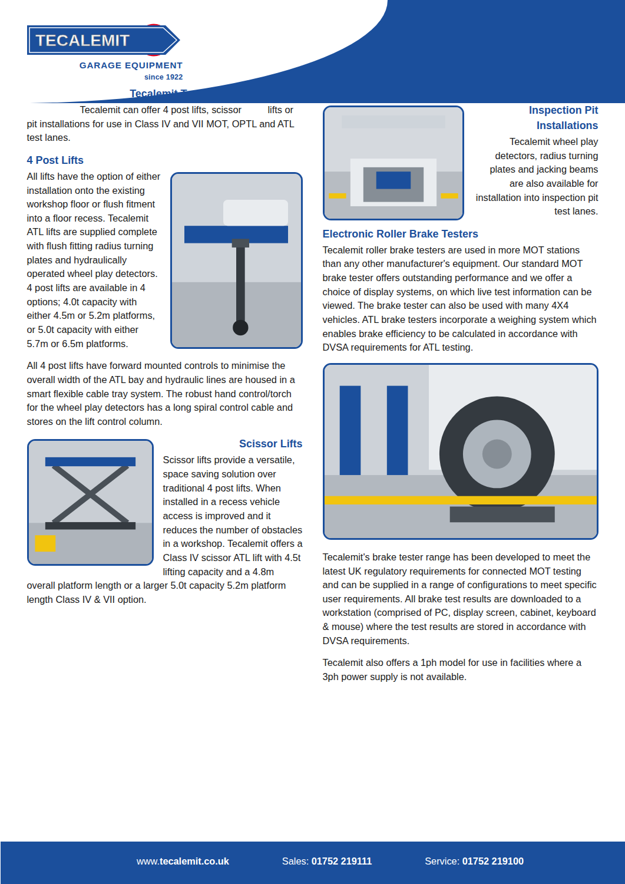GARAGE EQUIPMENTsince 1922
Tecalemit Test Lanes
Tecalemit can offer 4 post lifts, scissor lifts or pit installations for use in Class IV and VII MOT, OPTL and ATL test lanes.
4 Post Lifts
All lifts have the option of either installation onto the existing workshop floor or flush fitment into a floor recess. Tecalemit ATL lifts are supplied complete with flush fitting radius turning plates and hydraulically operated wheel play detectors. 4 post lifts are available in 4 options; 4.0t capacity with either 4.5m or 5.2m platforms, or 5.0t capacity with either 5.7m or 6.5m platforms.
All 4 post lifts have forward mounted controls to minimise the overall width of the ATL bay and hydraulic lines are housed in a smart flexible cable tray system. The robust hand control/torch for the wheel play detectors has a long spiral control cable and stores on the lift control column.
Scissor Lifts
Scissor lifts provide a versatile, space saving solution over traditional 4 post lifts. When installed in a recess vehicle access is improved and it reduces the number of obstacles in a workshop. Tecalemit offers a Class IV scissor ATL lift with 4.5t lifting capacity and a 4.8m overall platform length or a larger 5.0t capacity 5.2m platform length Class IV & VII option.
Inspection Pit
Installations
Tecalemit wheel play detectors, radius turning plates and jacking beams are also available for installation into inspection pit test lanes.
Electronic Roller Brake Testers
Tecalemit roller brake testers are used in more MOT stations than any other manufacturer's equipment. Our standard MOT brake tester offers outstanding performance and we offer a choice of display systems, on which live test information can be viewed. The brake tester can also be used with many 4X4 vehicles. ATL brake testers incorporate a weighing system which enables brake efficiency to be calculated in accordance with DVSA requirements for ATL testing.
Tecalemit's brake tester range has been developed to meet the latest UK regulatory requirements for connected MOT testing and can be supplied in a range of configurations to meet specific user requirements. All brake test results are downloaded to a workstation (comprised of PC, display screen, cabinet, keyboard & mouse) where the test results are stored in accordance with DVSA requirements.
Tecalemit also offers a 1ph model for use in facilities where a 3ph power supply is not available.
www.tecalemit.co.uk Sales: 01752 219111 Service: 01752 219100